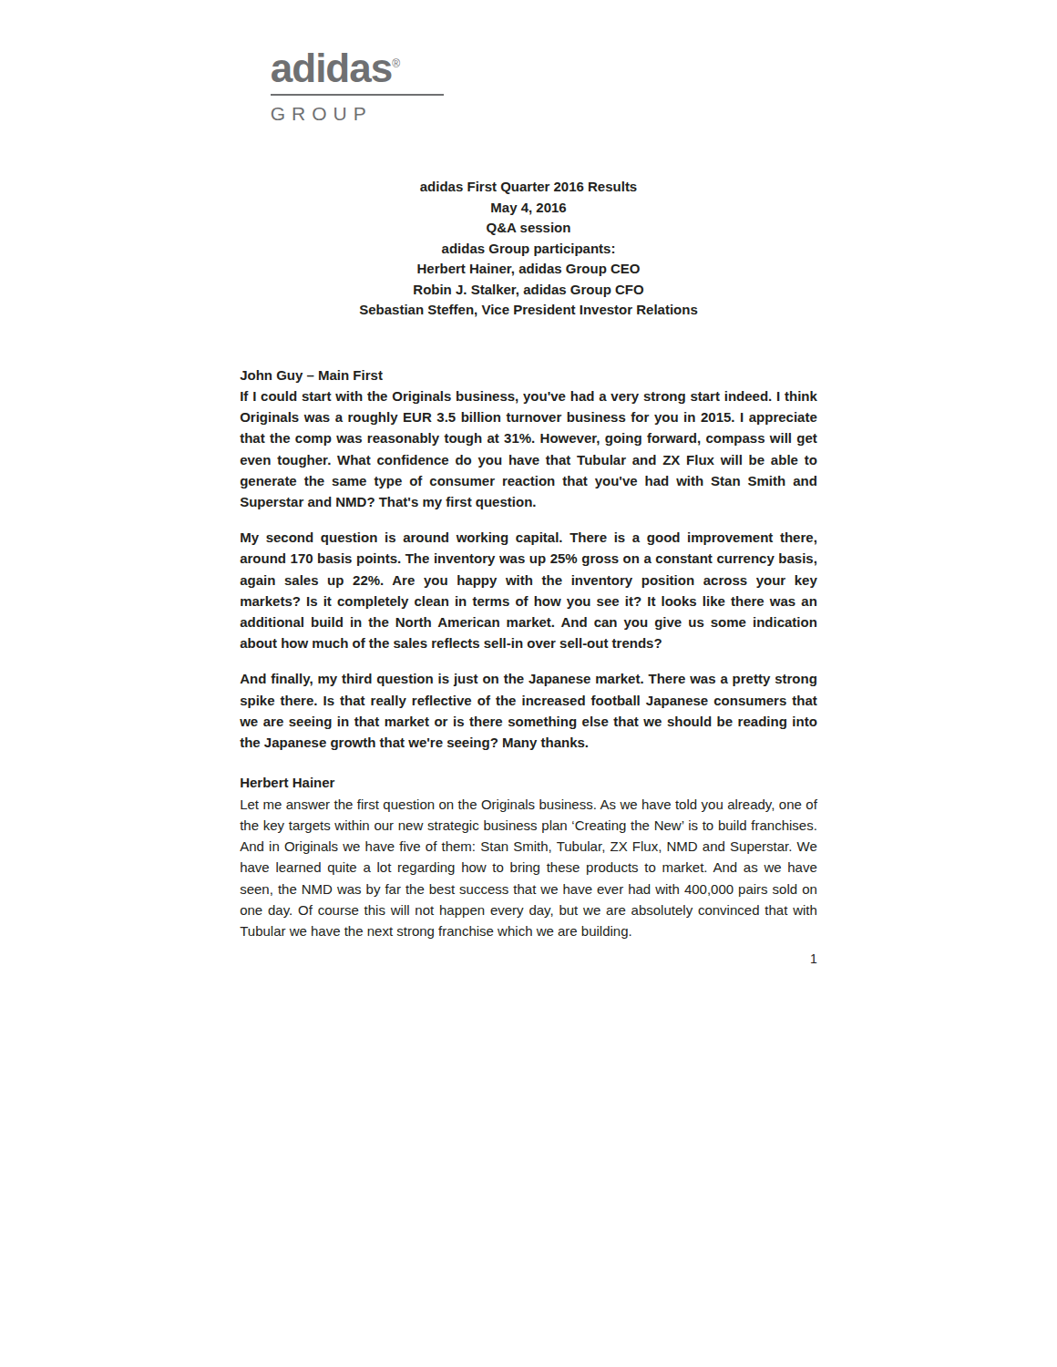adidas®
GROUP
adidas First Quarter 2016 Results
May 4, 2016
Q&A session
adidas Group participants:
Herbert Hainer, adidas Group CEO
Robin J. Stalker, adidas Group CFO
Sebastian Steffen, Vice President Investor Relations
John Guy – Main First
If I could start with the Originals business, you've had a very strong start indeed. I think Originals was a roughly EUR 3.5 billion turnover business for you in 2015. I appreciate that the comp was reasonably tough at 31%. However, going forward, compass will get even tougher. What confidence do you have that Tubular and ZX Flux will be able to generate the same type of consumer reaction that you've had with Stan Smith and Superstar and NMD? That's my first question.
My second question is around working capital. There is a good improvement there, around 170 basis points. The inventory was up 25% gross on a constant currency basis, again sales up 22%. Are you happy with the inventory position across your key markets? Is it completely clean in terms of how you see it? It looks like there was an additional build in the North American market. And can you give us some indication about how much of the sales reflects sell-in over sell-out trends?
And finally, my third question is just on the Japanese market. There was a pretty strong spike there. Is that really reflective of the increased football Japanese consumers that we are seeing in that market or is there something else that we should be reading into the Japanese growth that we're seeing? Many thanks.
Herbert Hainer
Let me answer the first question on the Originals business. As we have told you already, one of the key targets within our new strategic business plan ‘Creating the New’ is to build franchises. And in Originals we have five of them: Stan Smith, Tubular, ZX Flux, NMD and Superstar. We have learned quite a lot regarding how to bring these products to market. And as we have seen, the NMD was by far the best success that we have ever had with 400,000 pairs sold on one day. Of course this will not happen every day, but we are absolutely convinced that with Tubular we have the next strong franchise which we are building.
1